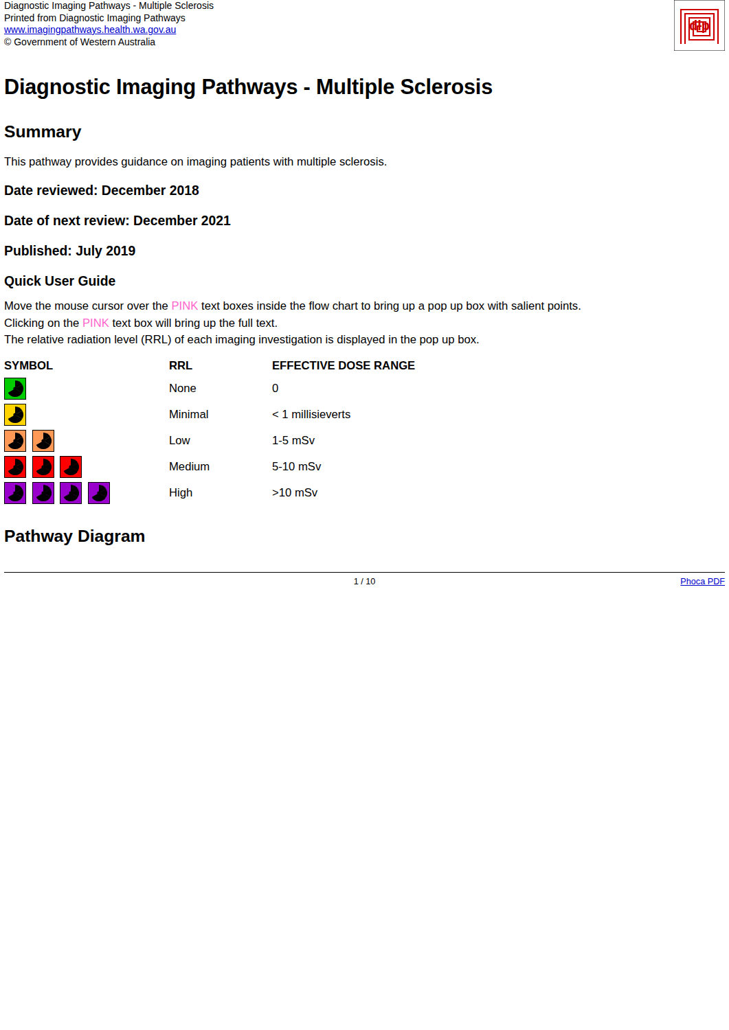Diagnostic Imaging Pathways - Multiple Sclerosis
Printed from Diagnostic Imaging Pathways
www.imagingpathways.health.wa.gov.au
© Government of Western Australia
dip
Diagnostic Imaging Pathways - Multiple Sclerosis
Summary
This pathway provides guidance on imaging patients with multiple sclerosis.
Date reviewed: December 2018
Date of next review: December 2021
Published: July 2019
Quick User Guide
Move the mouse cursor over the PINK text boxes inside the flow chart to bring up a pop up box with salient points.
Clicking on the PINK text box will bring up the full text.
The relative radiation level (RRL) of each imaging investigation is displayed in the pop up box.
| SYMBOL | RRL | EFFECTIVE DOSE RANGE |
| --- | --- | --- |
| | None | 0 |
| | Minimal | < 1 millisieverts |
| | Low | 1-5 mSv |
| | Medium | 5-10 mSv |
| | High | >10 mSv |
Pathway Diagram
1 / 10
Phoca PDF